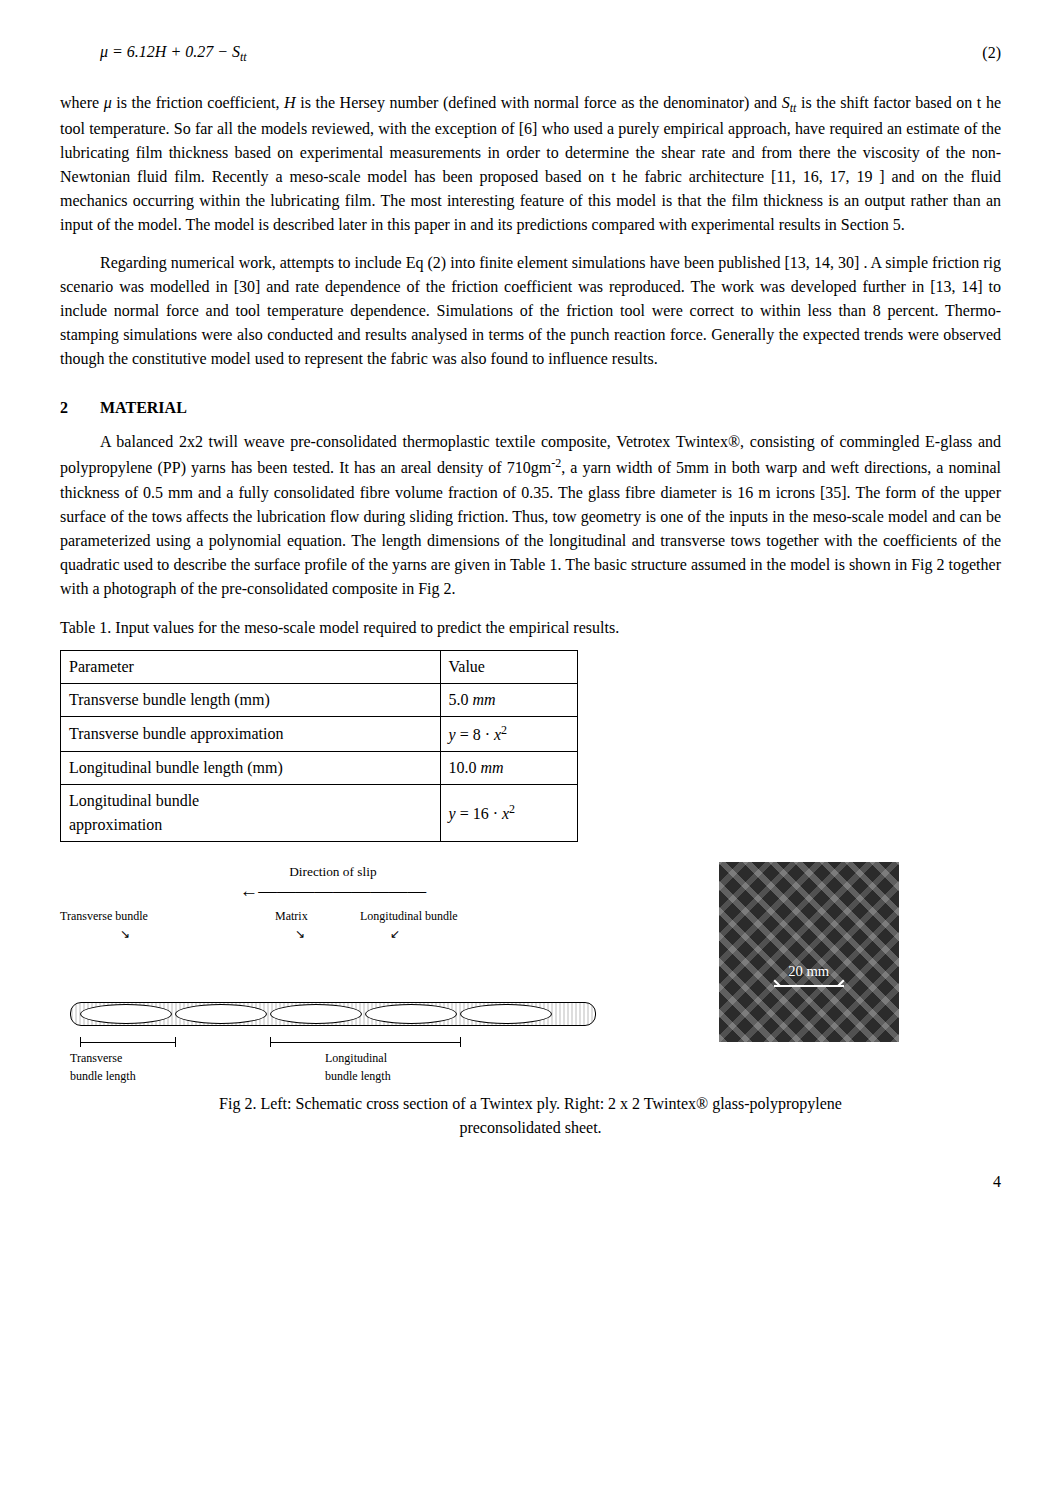μ = 6.12H + 0.27 − Stt
(2)
where μ is the friction coefficient, H is the Hersey number (defined with normal force as the denominator) and Stt is the shift factor based on t he tool temperature. So far all the models reviewed, with the exception of [6] who used a purely empirical approach, have required an estimate of the lubricating film thickness based on experimental measurements in order to determine the shear rate and from there the viscosity of the non-Newtonian fluid film. Recently a meso-scale model has been proposed based on t he fabric architecture [11, 16, 17, 19 ] and on the fluid mechanics occurring within the lubricating film. The most interesting feature of this model is that the film thickness is an output rather than an input of the model. The model is described later in this paper in and its predictions compared with experimental results in Section 5.
Regarding numerical work, attempts to include Eq (2) into finite element simulations have been published [13, 14, 30] . A simple friction rig scenario was modelled in [30] and rate dependence of the friction coefficient was reproduced. The work was developed further in [13, 14] to include normal force and tool temperature dependence. Simulations of the friction tool were correct to within less than 8 percent. Thermo-stamping simulations were also conducted and results analysed in terms of the punch reaction force. Generally the expected trends were observed though the constitutive model used to represent the fabric was also found to influence results.
2 MATERIAL
A balanced 2x2 twill weave pre-consolidated thermoplastic textile composite, Vetrotex Twintex®, consisting of commingled E-glass and polypropylene (PP) yarns has been tested. It has an areal density of 710gm-2, a yarn width of 5mm in both warp and weft directions, a nominal thickness of 0.5 mm and a fully consolidated fibre volume fraction of 0.35. The glass fibre diameter is 16 m icrons [35]. The form of the upper surface of the tows affects the lubrication flow during sliding friction. Thus, tow geometry is one of the inputs in the meso-scale model and can be parameterized using a polynomial equation. The length dimensions of the longitudinal and transverse tows together with the coefficients of the quadratic used to describe the surface profile of the yarns are given in Table 1. The basic structure assumed in the model is shown in Fig 2 together with a photograph of the pre-consolidated composite in Fig 2.
Table 1. Input values for the meso-scale model required to predict the empirical results.
| Parameter | Value |
| Transverse bundle length (mm) | 5.0 mm |
| Transverse bundle approximation | y = 8 · x 2 |
| Longitudinal bundle length (mm) | 10.0 mm |
| Longitudinal bundle approximation | y = 16 · x 2 |
Direction of slip
←—————————
Transverse bundle Matrix Longitudinal bundle ↘ ↘ ↙
Transverse
bundle length
Longitudinal
bundle length
20 mm
Fig 2. Left: Schematic cross section of a Twintex ply. Right: 2 x 2 Twintex® glass-polypropylene
preconsolidated sheet.
4